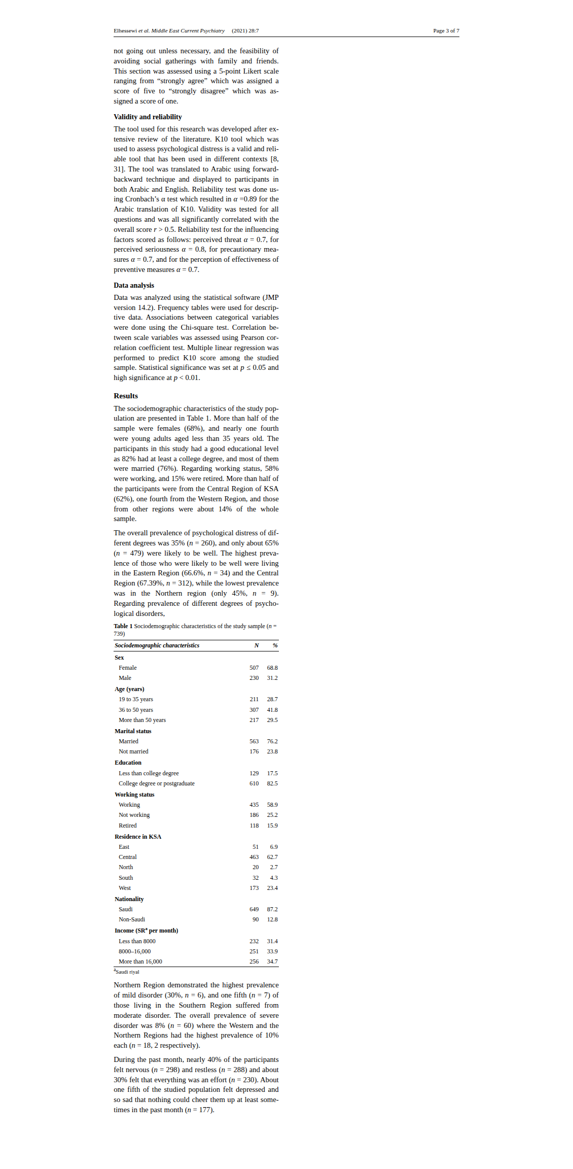Elhessewi et al. Middle East Current Psychiatry (2021) 28:7
Page 3 of 7
not going out unless necessary, and the feasibility of avoiding social gatherings with family and friends. This section was assessed using a 5-point Likert scale ranging from “strongly agree” which was assigned a score of five to “strongly disagree” which was assigned a score of one.
Validity and reliability
The tool used for this research was developed after extensive review of the literature. K10 tool which was used to assess psychological distress is a valid and reliable tool that has been used in different contexts [8, 31]. The tool was translated to Arabic using forward-backward technique and displayed to participants in both Arabic and English. Reliability test was done using Cronbach’s α test which resulted in α =0.89 for the Arabic translation of K10. Validity was tested for all questions and was all significantly correlated with the overall score r > 0.5. Reliability test for the influencing factors scored as follows: perceived threat α = 0.7, for perceived seriousness α = 0.8, for precautionary measures α = 0.7, and for the perception of effectiveness of preventive measures α = 0.7.
Data analysis
Data was analyzed using the statistical software (JMP version 14.2). Frequency tables were used for descriptive data. Associations between categorical variables were done using the Chi-square test. Correlation between scale variables was assessed using Pearson correlation coefficient test. Multiple linear regression was performed to predict K10 score among the studied sample. Statistical significance was set at p ≤ 0.05 and high significance at p < 0.01.
Results
The sociodemographic characteristics of the study population are presented in Table 1. More than half of the sample were females (68%), and nearly one fourth were young adults aged less than 35 years old. The participants in this study had a good educational level as 82% had at least a college degree, and most of them were married (76%). Regarding working status, 58% were working, and 15% were retired. More than half of the participants were from the Central Region of KSA (62%), one fourth from the Western Region, and those from other regions were about 14% of the whole sample.
The overall prevalence of psychological distress of different degrees was 35% (n = 260), and only about 65% (n = 479) were likely to be well. The highest prevalence of those who were likely to be well were living in the Eastern Region (66.6%, n = 34) and the Central Region (67.39%, n = 312), while the lowest prevalence was in the Northern region (only 45%, n = 9). Regarding prevalence of different degrees of psychological disorders,
Table 1 Sociodemographic characteristics of the study sample (n = 739)
| Sociodemographic characteristics | N | % |
| --- | --- | --- |
| Sex |
| Female | 507 | 68.8 |
| Male | 230 | 31.2 |
| Age (years) |
| 19 to 35 years | 211 | 28.7 |
| 36 to 50 years | 307 | 41.8 |
| More than 50 years | 217 | 29.5 |
| Marital status |
| Married | 563 | 76.2 |
| Not married | 176 | 23.8 |
| Education |
| Less than college degree | 129 | 17.5 |
| College degree or postgraduate | 610 | 82.5 |
| Working status |
| Working | 435 | 58.9 |
| Not working | 186 | 25.2 |
| Retired | 118 | 15.9 |
| Residence in KSA |
| East | 51 | 6.9 |
| Central | 463 | 62.7 |
| North | 20 | 2.7 |
| South | 32 | 4.3 |
| West | 173 | 23.4 |
| Nationality |
| Saudi | 649 | 87.2 |
| Non-Saudi | 90 | 12.8 |
| Income (SR a per month) |
| Less than 8000 | 232 | 31.4 |
| 8000–16,000 | 251 | 33.9 |
| More than 16,000 | 256 | 34.7 |
aSaudi riyal
Northern Region demonstrated the highest prevalence of mild disorder (30%, n = 6), and one fifth (n = 7) of those living in the Southern Region suffered from moderate disorder. The overall prevalence of severe disorder was 8% (n = 60) where the Western and the Northern Regions had the highest prevalence of 10% each (n = 18, 2 respectively).
During the past month, nearly 40% of the participants felt nervous (n = 298) and restless (n = 288) and about 30% felt that everything was an effort (n = 230). About one fifth of the studied population felt depressed and so sad that nothing could cheer them up at least sometimes in the past month (n = 177).